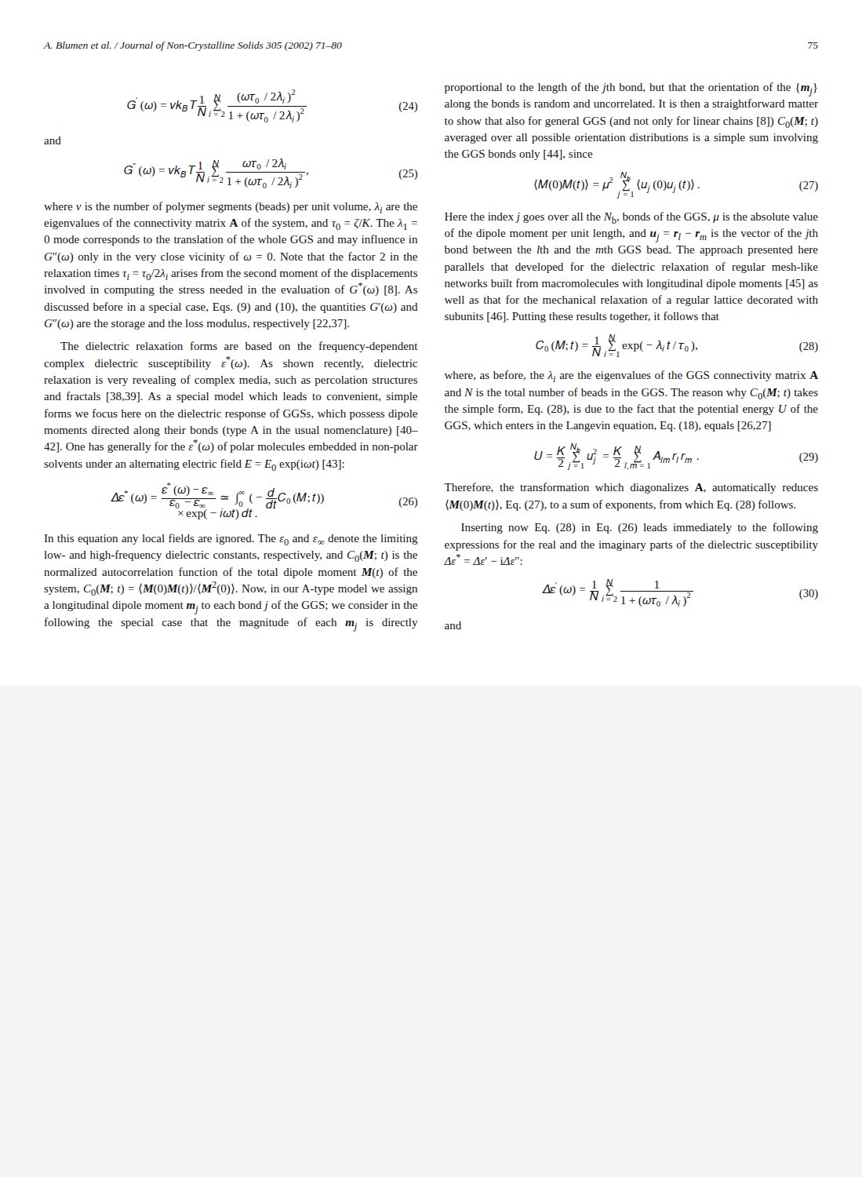A. Blumen et al. / Journal of Non-Crystalline Solids 305 (2002) 71–80 75
G′ (ω) = νkBT 1N ∑ i=2 N (ωτ0/2λi)2 1+(ωτ0/2λi)2
(24)
and
G″ (ω) = νkBT 1N ∑ i=2 N ωτ0/2λi 1+(ωτ0/2λi)2 ,
(25)
where v is the number of polymer segments (beads) per unit volume, λi are the eigenvalues of the connectivity matrix A of the system, and τ0 = ζ/K. The λ1 = 0 mode corresponds to the translation of the whole GGS and may influence in G″(ω) only in the very close vicinity of ω = 0. Note that the factor 2 in the relaxation times τi = τ0/2λi arises from the second moment of the displacements involved in computing the stress needed in the evaluation of G*(ω) [8]. As discussed before in a special case, Eqs. (9) and (10), the quantities G′(ω) and G″(ω) are the storage and the loss modulus, respectively [22,37].
The dielectric relaxation forms are based on the frequency-dependent complex dielectric susceptibility ε*(ω). As shown recently, dielectric relaxation is very revealing of complex media, such as percolation structures and fractals [38,39]. As a special model which leads to convenient, simple forms we focus here on the dielectric response of GGSs, which possess dipole moments directed along their bonds (type A in the usual nomenclature) [40–42]. One has generally for the ε*(ω) of polar molecules embedded in non-polar solvents under an alternating electric field E = E0 exp(iωt) [43]:
Δε*(ω) = ε*(ω)−ε∞ ε0−ε∞ ≃ ∫0∞ ( − ddt C0(M;t) ) × exp(−iωt) dt.
(26)
In this equation any local fields are ignored. The ε0 and ε∞ denote the limiting low- and high-frequency dielectric constants, respectively, and C0(M; t) is the normalized autocorrelation function of the total dipole moment M(t) of the system, C0(M; t) = ⟨M(0)M(t)⟩/⟨M2(0)⟩. Now, in our A-type model we assign a longitudinal dipole moment mj to each bond j of the GGS; we consider in the following the special case that the magnitude of each mj is directly proportional to the length of the jth bond, but that the orientation of the {mj} along the bonds is random and uncorrelated. It is then a straightforward matter to show that also for general GGS (and not only for linear chains [8]) C0(M; t) averaged over all possible orientation distributions is a simple sum involving the GGS bonds only [44], since
⟨M(0)M(t)⟩ = μ2 ∑ j=1 Nb ⟨ uj(0) uj(t) ⟩.
(27)
Here the index j goes over all the Nb, bonds of the GGS, μ is the absolute value of the dipole moment per unit length, and uj = rl − rm is the vector of the jth bond between the lth and the mth GGS bead. The approach presented here parallels that developed for the dielectric relaxation of regular mesh-like networks built from macromolecules with longitudinal dipole moments [45] as well as that for the mechanical relaxation of a regular lattice decorated with subunits [46]. Putting these results together, it follows that
C0(M;t) = 1N ∑ i=1 N exp(−λit/τ0),
(28)
where, as before, the λi are the eigenvalues of the GGS connectivity matrix A and N is the total number of beads in the GGS. The reason why C0(M; t) takes the simple form, Eq. (28), is due to the fact that the potential energy U of the GGS, which enters in the Langevin equation, Eq. (18), equals [26,27]
U= K2 ∑ j=1 Nb uj2 = K2 ∑ l,m=1 N Alm rl rm .
(29)
Therefore, the transformation which diagonalizes A, automatically reduces ⟨M(0)M(t)⟩, Eq. (27), to a sum of exponents, from which Eq. (28) follows.
Inserting now Eq. (28) in Eq. (26) leads immediately to the following expressions for the real and the imaginary parts of the dielectric susceptibility Δε* = Δε′ − iΔε″:
Δε′(ω) = 1N ∑ i=2 N 1 1+(ωτ0/λi)2
(30)
and